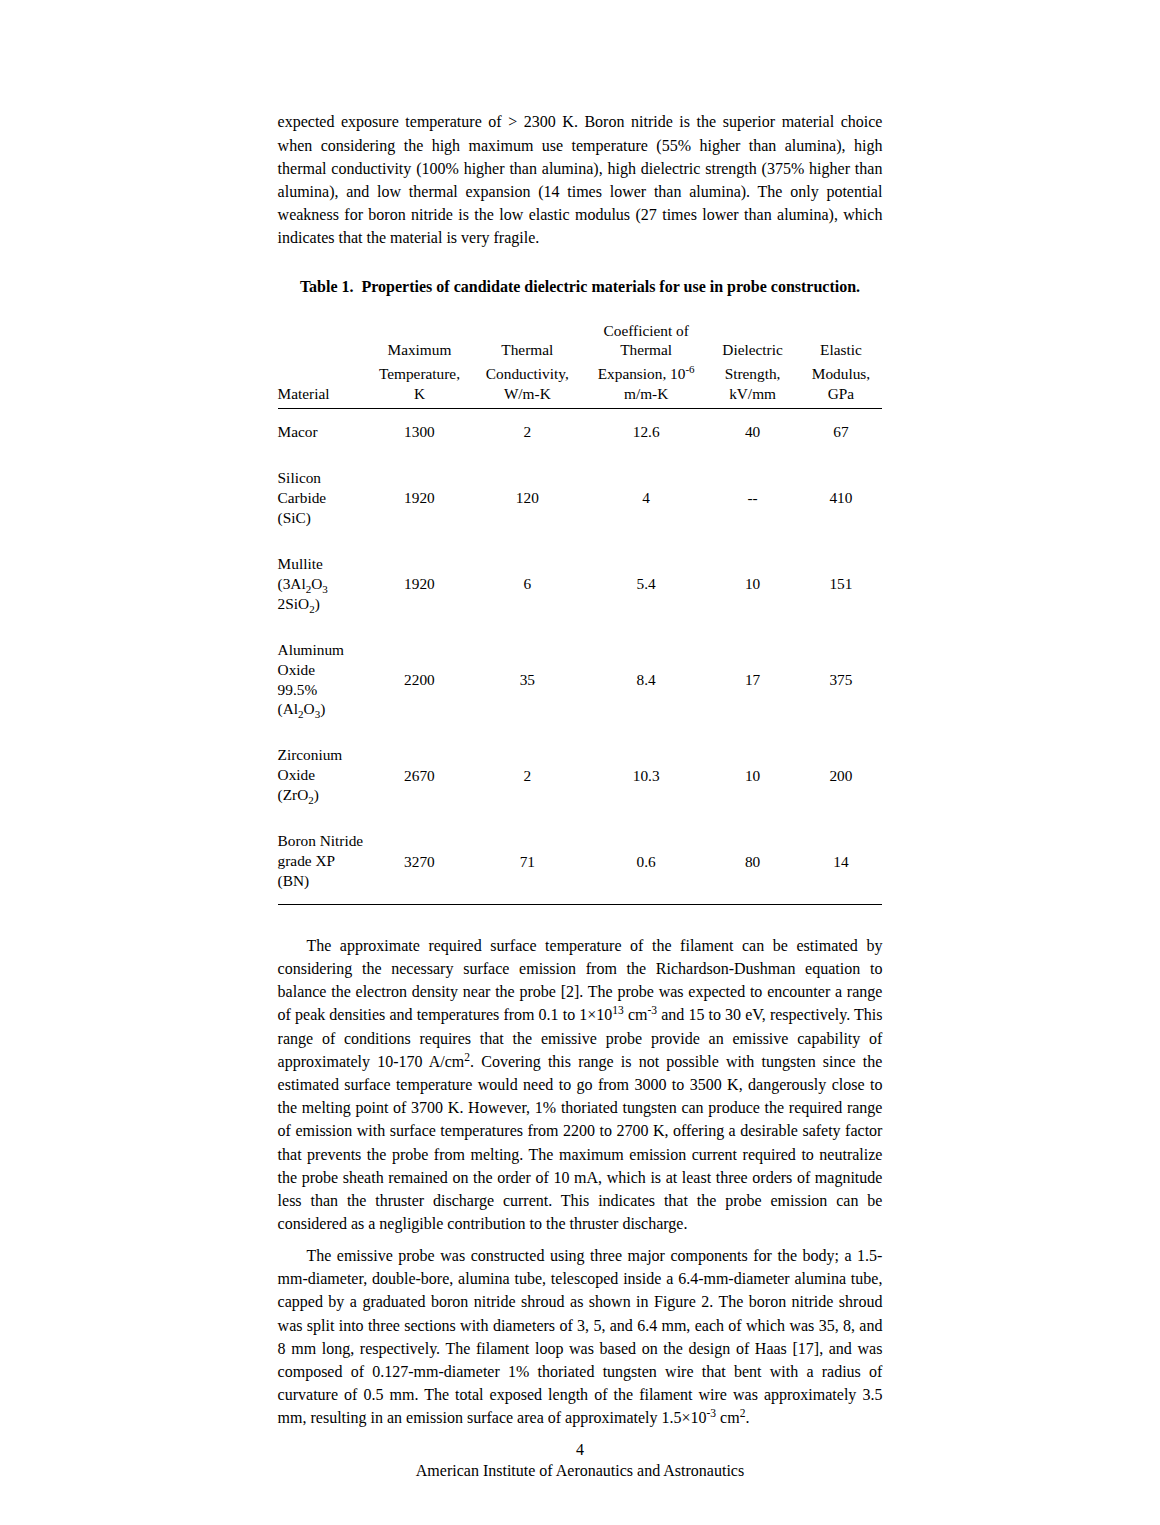expected exposure temperature of > 2300 K. Boron nitride is the superior material choice when considering the high maximum use temperature (55% higher than alumina), high thermal conductivity (100% higher than alumina), high dielectric strength (375% higher than alumina), and low thermal expansion (14 times lower than alumina). The only potential weakness for boron nitride is the low elastic modulus (27 times lower than alumina), which indicates that the material is very fragile.
Table 1. Properties of candidate dielectric materials for use in probe construction.
| | Maximum | Thermal | Coefficient of Thermal | Dielectric | Elastic |
| --- | --- | --- | --- | --- | --- |
| Material | Temperature, K | Conductivity, W/m-K | Expansion, 10 -6 m/m-K | Strength, kV/mm | Modulus, GPa |
| Macor | 1300 | 2 | 12.6 | 40 | 67 |
| Silicon Carbide (SiC) | 1920 | 120 | 4 | -- | 410 |
| Mullite (3Al 2 O 3 2SiO 2 ) | 1920 | 6 | 5.4 | 10 | 151 |
| Aluminum Oxide 99.5% (Al 2 O 3 ) | 2200 | 35 | 8.4 | 17 | 375 |
| Zirconium Oxide (ZrO 2 ) | 2670 | 2 | 10.3 | 10 | 200 |
| Boron Nitride grade XP (BN) | 3270 | 71 | 0.6 | 80 | 14 |
The approximate required surface temperature of the filament can be estimated by considering the necessary surface emission from the Richardson-Dushman equation to balance the electron density near the probe [2]. The probe was expected to encounter a range of peak densities and temperatures from 0.1 to 1×1013 cm-3 and 15 to 30 eV, respectively. This range of conditions requires that the emissive probe provide an emissive capability of approximately 10-170 A/cm2. Covering this range is not possible with tungsten since the estimated surface temperature would need to go from 3000 to 3500 K, dangerously close to the melting point of 3700 K. However, 1% thoriated tungsten can produce the required range of emission with surface temperatures from 2200 to 2700 K, offering a desirable safety factor that prevents the probe from melting. The maximum emission current required to neutralize the probe sheath remained on the order of 10 mA, which is at least three orders of magnitude less than the thruster discharge current. This indicates that the probe emission can be considered as a negligible contribution to the thruster discharge.
The emissive probe was constructed using three major components for the body; a 1.5-mm-diameter, double-bore, alumina tube, telescoped inside a 6.4-mm-diameter alumina tube, capped by a graduated boron nitride shroud as shown in Figure 2. The boron nitride shroud was split into three sections with diameters of 3, 5, and 6.4 mm, each of which was 35, 8, and 8 mm long, respectively. The filament loop was based on the design of Haas [17], and was composed of 0.127-mm-diameter 1% thoriated tungsten wire that bent with a radius of curvature of 0.5 mm. The total exposed length of the filament wire was approximately 3.5 mm, resulting in an emission surface area of approximately 1.5×10-3 cm2.
4
American Institute of Aeronautics and Astronautics